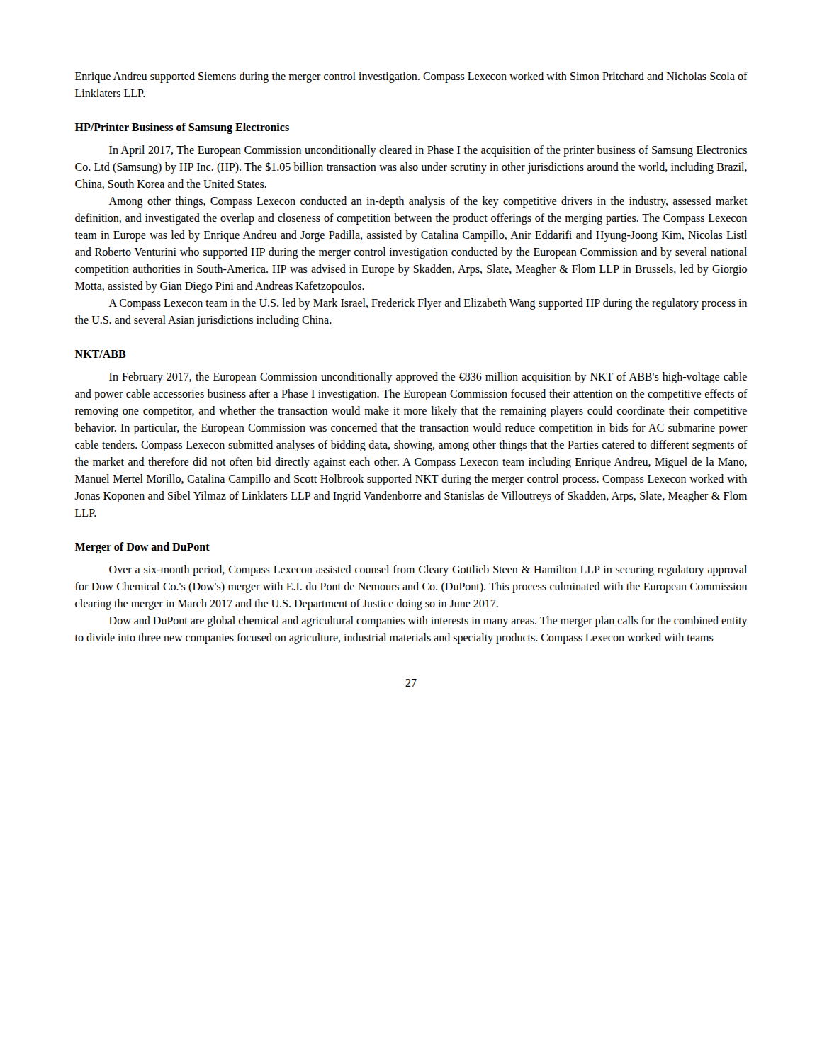Enrique Andreu supported Siemens during the merger control investigation. Compass Lexecon worked with Simon Pritchard and Nicholas Scola of Linklaters LLP.
HP/Printer Business of Samsung Electronics
In April 2017, The European Commission unconditionally cleared in Phase I the acquisition of the printer business of Samsung Electronics Co. Ltd (Samsung) by HP Inc. (HP). The $1.05 billion transaction was also under scrutiny in other jurisdictions around the world, including Brazil, China, South Korea and the United States.
Among other things, Compass Lexecon conducted an in-depth analysis of the key competitive drivers in the industry, assessed market definition, and investigated the overlap and closeness of competition between the product offerings of the merging parties. The Compass Lexecon team in Europe was led by Enrique Andreu and Jorge Padilla, assisted by Catalina Campillo, Anir Eddarifi and Hyung-Joong Kim, Nicolas Listl and Roberto Venturini who supported HP during the merger control investigation conducted by the European Commission and by several national competition authorities in South-America. HP was advised in Europe by Skadden, Arps, Slate, Meagher & Flom LLP in Brussels, led by Giorgio Motta, assisted by Gian Diego Pini and Andreas Kafetzopoulos.
A Compass Lexecon team in the U.S. led by Mark Israel, Frederick Flyer and Elizabeth Wang supported HP during the regulatory process in the U.S. and several Asian jurisdictions including China.
NKT/ABB
In February 2017, the European Commission unconditionally approved the €836 million acquisition by NKT of ABB's high-voltage cable and power cable accessories business after a Phase I investigation. The European Commission focused their attention on the competitive effects of removing one competitor, and whether the transaction would make it more likely that the remaining players could coordinate their competitive behavior. In particular, the European Commission was concerned that the transaction would reduce competition in bids for AC submarine power cable tenders. Compass Lexecon submitted analyses of bidding data, showing, among other things that the Parties catered to different segments of the market and therefore did not often bid directly against each other. A Compass Lexecon team including Enrique Andreu, Miguel de la Mano, Manuel Mertel Morillo, Catalina Campillo and Scott Holbrook supported NKT during the merger control process. Compass Lexecon worked with Jonas Koponen and Sibel Yilmaz of Linklaters LLP and Ingrid Vandenborre and Stanislas de Villoutreys of Skadden, Arps, Slate, Meagher & Flom LLP.
Merger of Dow and DuPont
Over a six-month period, Compass Lexecon assisted counsel from Cleary Gottlieb Steen & Hamilton LLP in securing regulatory approval for Dow Chemical Co.'s (Dow's) merger with E.I. du Pont de Nemours and Co. (DuPont). This process culminated with the European Commission clearing the merger in March 2017 and the U.S. Department of Justice doing so in June 2017.
Dow and DuPont are global chemical and agricultural companies with interests in many areas. The merger plan calls for the combined entity to divide into three new companies focused on agriculture, industrial materials and specialty products. Compass Lexecon worked with teams
27